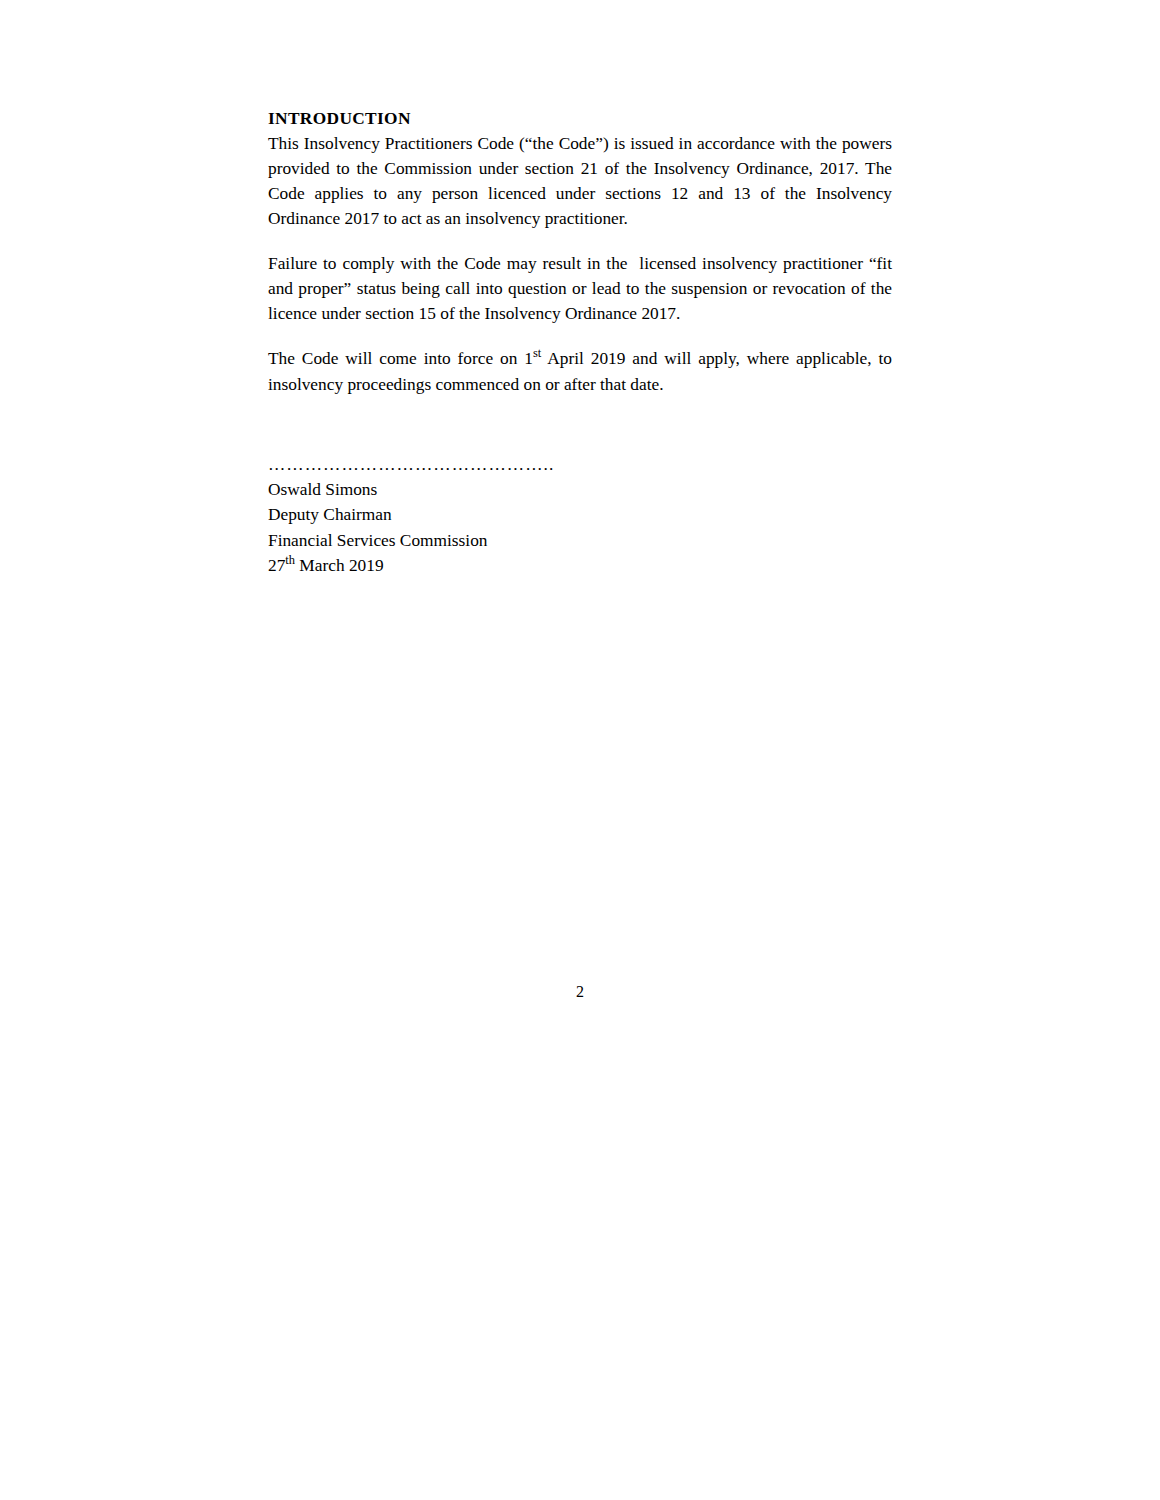INTRODUCTION
This Insolvency Practitioners Code (“the Code”) is issued in accordance with the powers provided to the Commission under section 21 of the Insolvency Ordinance, 2017. The Code applies to any person licenced under sections 12 and 13 of the Insolvency Ordinance 2017 to act as an insolvency practitioner.
Failure to comply with the Code may result in the licensed insolvency practitioner “fit and proper” status being call into question or lead to the suspension or revocation of the licence under section 15 of the Insolvency Ordinance 2017.
The Code will come into force on 1st April 2019 and will apply, where applicable, to insolvency proceedings commenced on or after that date.
………………………………………..
Oswald Simons
Deputy Chairman
Financial Services Commission
27th March 2019
2